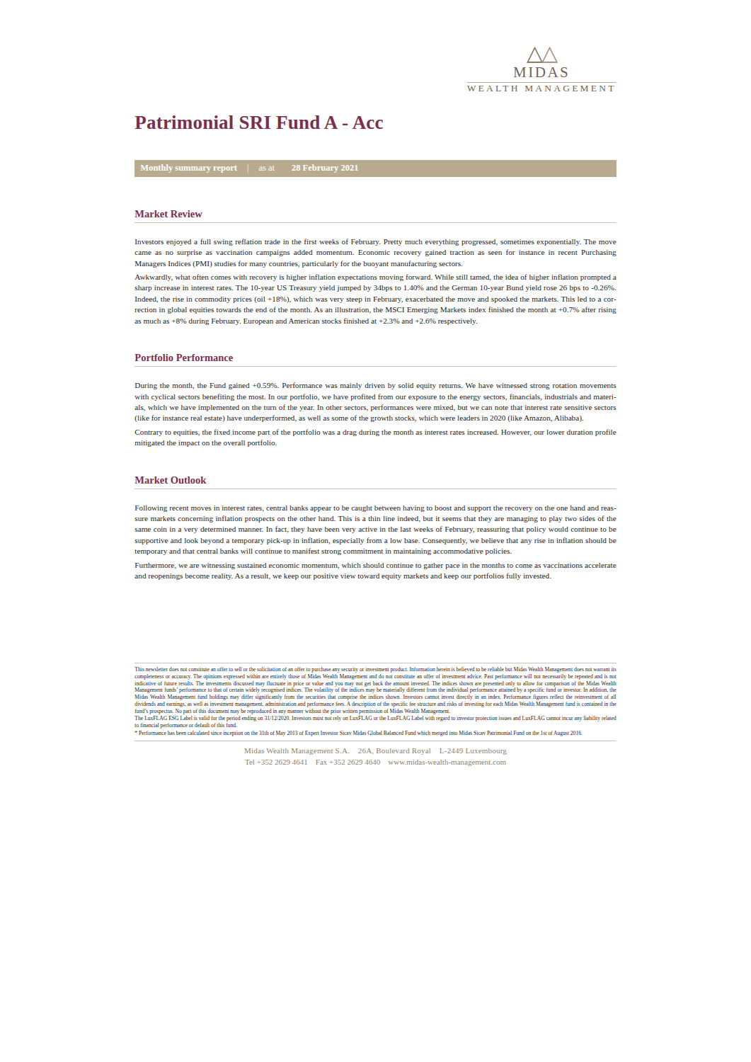△△ MIDAS
WEALTH MANAGEMENT
Patrimonial SRI Fund A - Acc
Monthly summary report | as at 28 February 2021
Market Review
Investors enjoyed a full swing reflation trade in the first weeks of February. Pretty much everything progressed, sometimes exponentially. The move came as no surprise as vaccination campaigns added momentum. Economic recovery gained traction as seen for instance in recent Purchasing Managers Indices (PMI) studies for many countries, particularly for the buoyant manufacturing sectors.
Awkwardly, what often comes with recovery is higher inflation expectations moving forward. While still tamed, the idea of higher inflation prompted a sharp increase in interest rates. The 10-year US Treasury yield jumped by 34bps to 1.40% and the German 10-year Bund yield rose 26 bps to -0.26%. Indeed, the rise in commodity prices (oil +18%), which was very steep in February, exacerbated the move and spooked the markets. This led to a correction in global equities towards the end of the month. As an illustration, the MSCI Emerging Markets index finished the month at +0.7% after rising as much as +8% during February. European and American stocks finished at +2.3% and +2.6% respectively.
Portfolio Performance
During the month, the Fund gained +0.59%. Performance was mainly driven by solid equity returns. We have witnessed strong rotation movements with cyclical sectors benefiting the most. In our portfolio, we have profited from our exposure to the energy sectors, financials, industrials and materials, which we have implemented on the turn of the year. In other sectors, performances were mixed, but we can note that interest rate sensitive sectors (like for instance real estate) have underperformed, as well as some of the growth stocks, which were leaders in 2020 (like Amazon, Alibaba).
Contrary to equities, the fixed income part of the portfolio was a drag during the month as interest rates increased. However, our lower duration profile mitigated the impact on the overall portfolio.
Market Outlook
Following recent moves in interest rates, central banks appear to be caught between having to boost and support the recovery on the one hand and reassure markets concerning inflation prospects on the other hand. This is a thin line indeed, but it seems that they are managing to play two sides of the same coin in a very determined manner. In fact, they have been very active in the last weeks of February, reassuring that policy would continue to be supportive and look beyond a temporary pick-up in inflation, especially from a low base. Consequently, we believe that any rise in inflation should be temporary and that central banks will continue to manifest strong commitment in maintaining accommodative policies.
Furthermore, we are witnessing sustained economic momentum, which should continue to gather pace in the months to come as vaccinations accelerate and reopenings become reality. As a result, we keep our positive view toward equity markets and keep our portfolios fully invested.
This newsletter does not constitute an offer to sell or the solicitation of an offer to purchase any security or investment product. Information herein is believed to be reliable but Midas Wealth Management does not warrant its completeness or accuracy. The opinions expressed within are entirely those of Midas Wealth Management and do not constitute an offer of investment advice. Past performance will not necessarily be repeated and is not indicative of future results. The investments discussed may fluctuate in price or value and you may not get back the amount invested. The indices shown are presented only to allow for comparison of the Midas Wealth Management funds’ performance to that of certain widely recognised indices. The volatility of the indices may be materially different from the individual performance attained by a specific fund or investor. In addition, the Midas Wealth Management fund holdings may differ significantly from the securities that comprise the indices shown. Investors cannot invest directly in an index. Performance figures reflect the reinvestment of all dividends and earnings, as well as investment management, administration and performance fees. A description of the specific fee structure and risks of investing for each Midas Wealth Management fund is contained in the fund’s prospectus. No part of this document may be reproduced in any manner without the prior written permission of Midas Wealth Management.
The LuxFLAG ESG Label is valid for the period ending on 31/12/2020. Investors must not rely on LuxFLAG or the LuxFLAG Label with regard to investor protection issues and LuxFLAG cannot incur any liability related to financial performance or default of this fund.
* Performance has been calculated since inception on the 31th of May 2013 of Expert Investor Sicav Midas Global Balanced Fund which merged into Midas Sicav Patrimonial Fund on the 1st of August 2016.
Midas Wealth Management S.A. 26A, Boulevard Royal L-2449 Luxembourg
Tel +352 2629 4641 Fax +352 2629 4640 www.midas-wealth-management.com